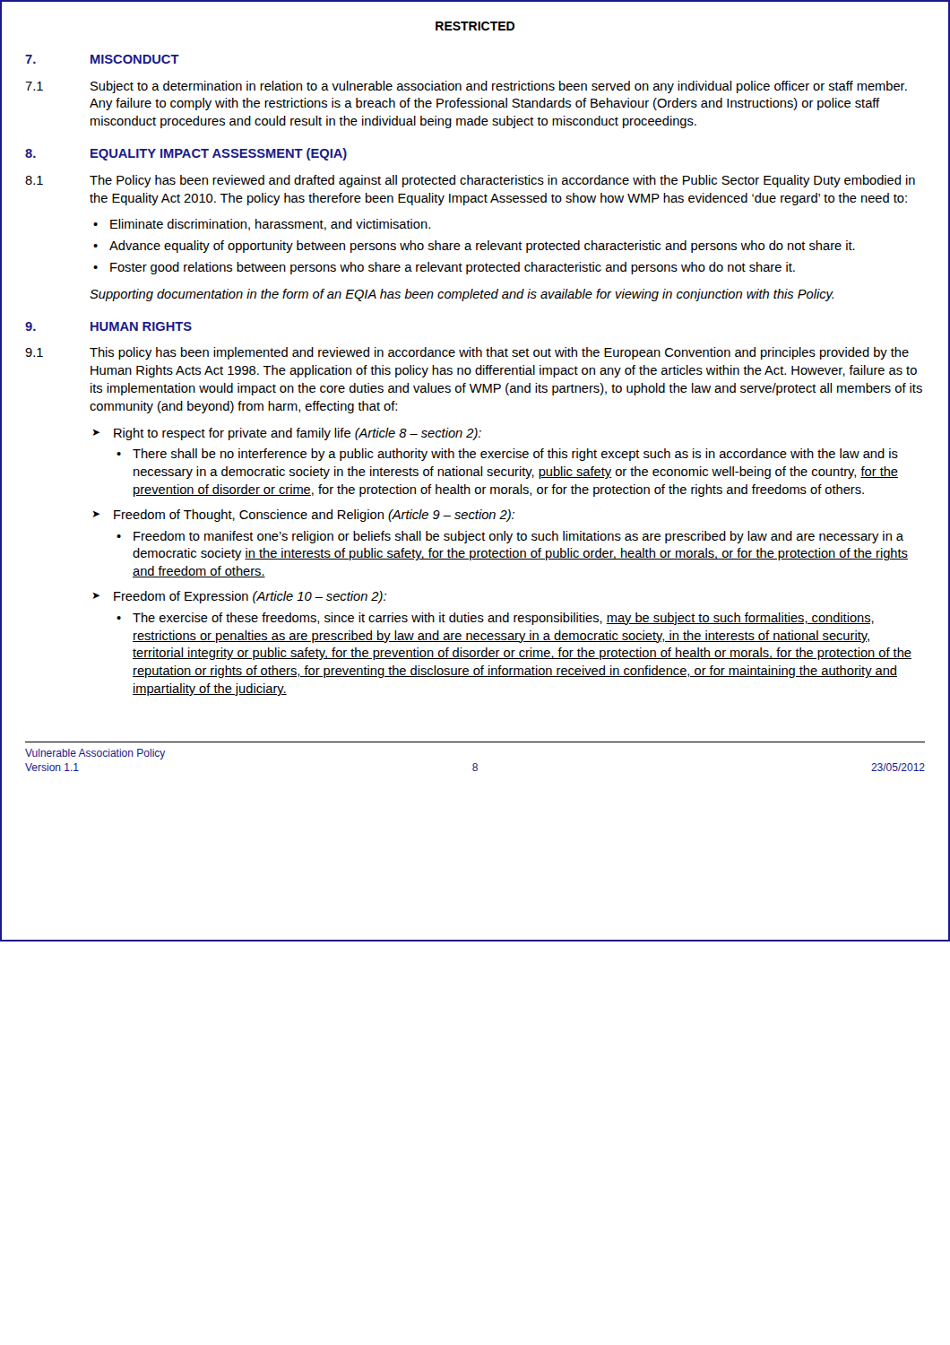RESTRICTED
7.
MISCONDUCT
7.1
Subject to a determination in relation to a vulnerable association and restrictions been served on any individual police officer or staff member. Any failure to comply with the restrictions is a breach of the Professional Standards of Behaviour (Orders and Instructions) or police staff misconduct procedures and could result in the individual being made subject to misconduct proceedings.
8.
EQUALITY IMPACT ASSESSMENT (EQIA)
8.1
The Policy has been reviewed and drafted against all protected characteristics in accordance with the Public Sector Equality Duty embodied in the Equality Act 2010. The policy has therefore been Equality Impact Assessed to show how WMP has evidenced ‘due regard’ to the need to:
Eliminate discrimination, harassment, and victimisation.
Advance equality of opportunity between persons who share a relevant protected characteristic and persons who do not share it.
Foster good relations between persons who share a relevant protected characteristic and persons who do not share it.
Supporting documentation in the form of an EQIA has been completed and is available for viewing in conjunction with this Policy.
9.
HUMAN RIGHTS
9.1
This policy has been implemented and reviewed in accordance with that set out with the European Convention and principles provided by the Human Rights Acts Act 1998. The application of this policy has no differential impact on any of the articles within the Act. However, failure as to its implementation would impact on the core duties and values of WMP (and its partners), to uphold the law and serve/protect all members of its community (and beyond) from harm, effecting that of:
Right to respect for private and family life (Article 8 – section 2):
There shall be no interference by a public authority with the exercise of this right except such as is in accordance with the law and is necessary in a democratic society in the interests of national security, public safety or the economic well-being of the country, for the prevention of disorder or crime, for the protection of health or morals, or for the protection of the rights and freedoms of others.
Freedom of Thought, Conscience and Religion (Article 9 – section 2):
Freedom to manifest one’s religion or beliefs shall be subject only to such limitations as are prescribed by law and are necessary in a democratic society in the interests of public safety, for the protection of public order, health or morals, or for the protection of the rights and freedom of others.
Freedom of Expression (Article 10 – section 2):
The exercise of these freedoms, since it carries with it duties and responsibilities, may be subject to such formalities, conditions, restrictions or penalties as are prescribed by law and are necessary in a democratic society, in the interests of national security, territorial integrity or public safety, for the prevention of disorder or crime, for the protection of health or morals, for the protection of the reputation or rights of others, for preventing the disclosure of information received in confidence, or for maintaining the authority and impartiality of the judiciary.
Vulnerable Association Policy
Version 1.1
8
23/05/2012